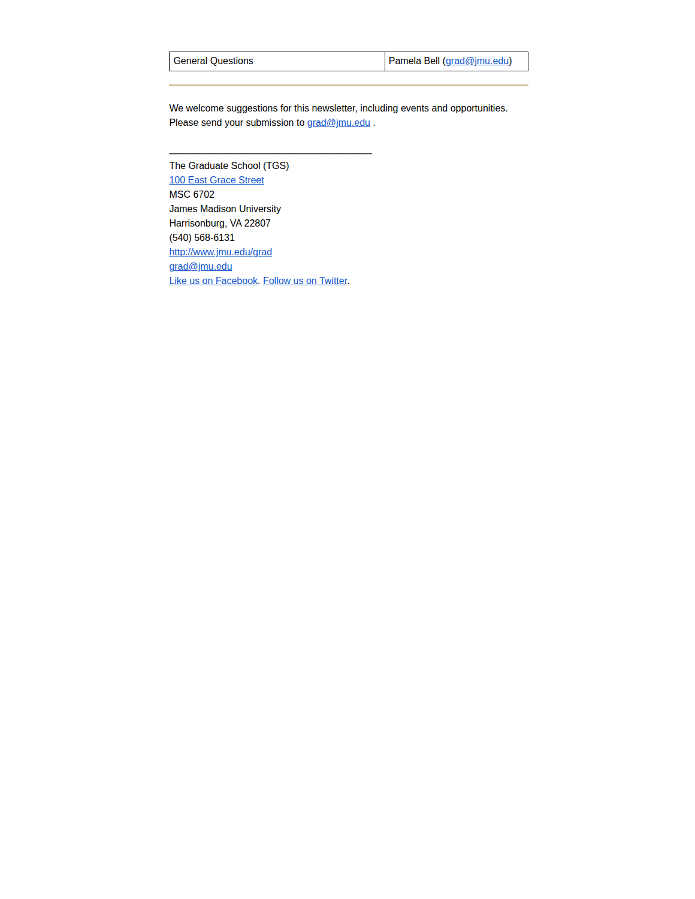| General Questions | Pamela Bell ( grad@jmu.edu ) |
We welcome suggestions for this newsletter, including events and opportunities. Please send your submission to grad@jmu.edu .
______________________________________
The Graduate School (TGS)
100 East Grace Street
MSC 6702
James Madison University
Harrisonburg, VA 22807
(540) 568-6131
http://www.jmu.edu/grad
grad@jmu.edu
Like us on Facebook. Follow us on Twitter.